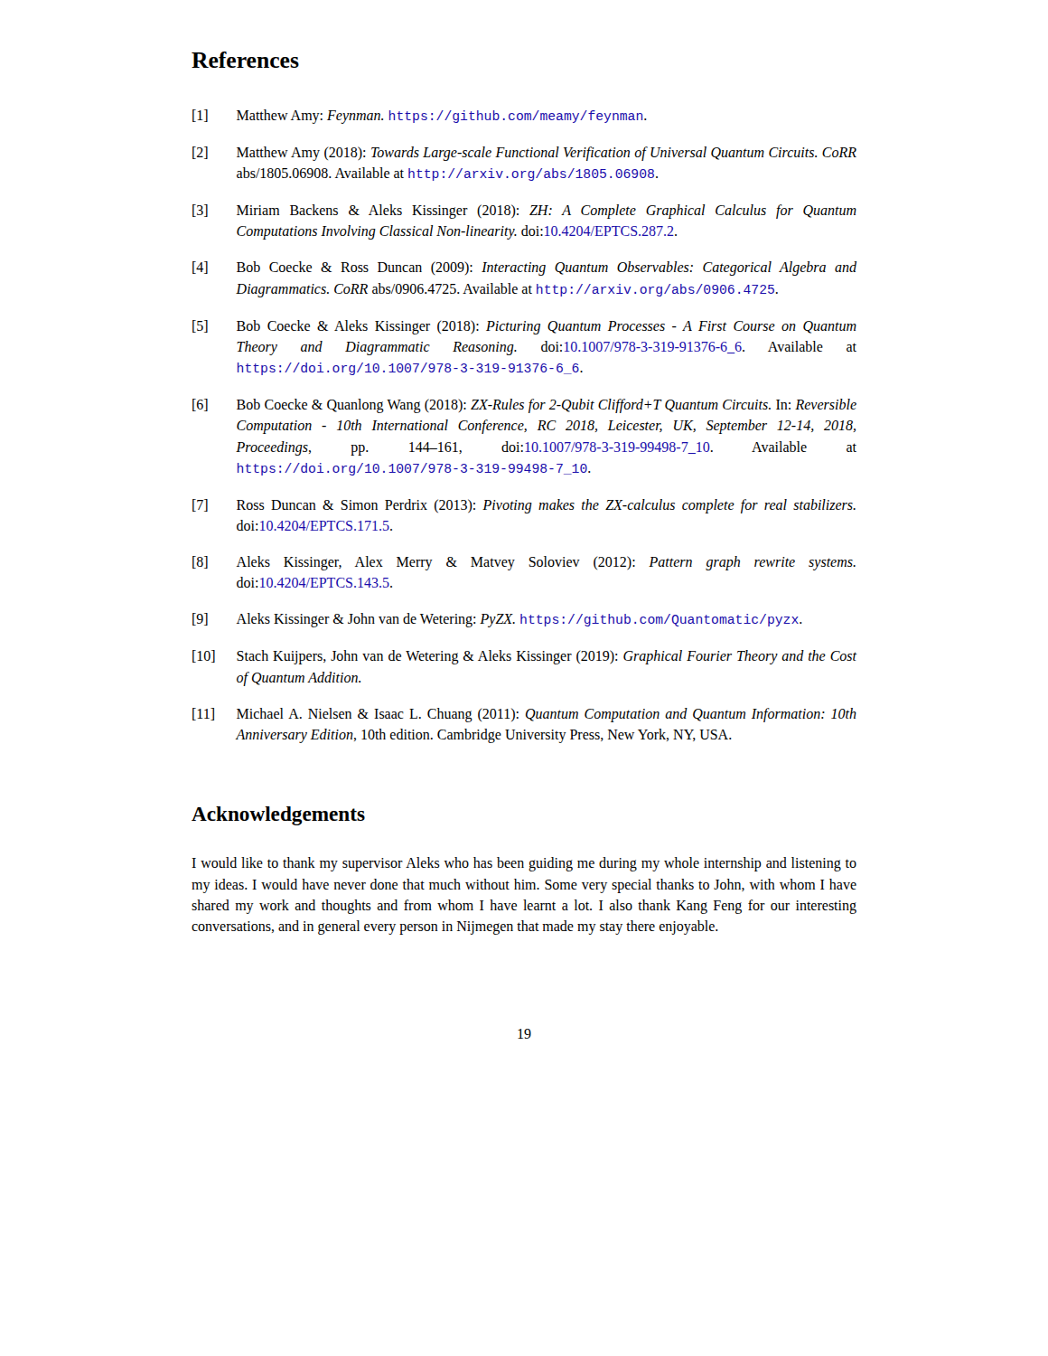References
[1] Matthew Amy: Feynman. https://github.com/meamy/feynman.
[2] Matthew Amy (2018): Towards Large-scale Functional Verification of Universal Quantum Circuits. CoRR abs/1805.06908. Available at http://arxiv.org/abs/1805.06908.
[3] Miriam Backens & Aleks Kissinger (2018): ZH: A Complete Graphical Calculus for Quantum Computations Involving Classical Non-linearity. doi:10.4204/EPTCS.287.2.
[4] Bob Coecke & Ross Duncan (2009): Interacting Quantum Observables: Categorical Algebra and Diagrammatics. CoRR abs/0906.4725. Available at http://arxiv.org/abs/0906.4725.
[5] Bob Coecke & Aleks Kissinger (2018): Picturing Quantum Processes - A First Course on Quantum Theory and Diagrammatic Reasoning. doi:10.1007/978-3-319-91376-6_6. Available at https://doi.org/10.1007/978-3-319-91376-6_6.
[6] Bob Coecke & Quanlong Wang (2018): ZX-Rules for 2-Qubit Clifford+T Quantum Circuits. In: Reversible Computation - 10th International Conference, RC 2018, Leicester, UK, September 12-14, 2018, Proceedings, pp. 144–161, doi:10.1007/978-3-319-99498-7_10. Available at https://doi.org/10.1007/978-3-319-99498-7_10.
[7] Ross Duncan & Simon Perdrix (2013): Pivoting makes the ZX-calculus complete for real stabilizers. doi:10.4204/EPTCS.171.5.
[8] Aleks Kissinger, Alex Merry & Matvey Soloviev (2012): Pattern graph rewrite systems. doi:10.4204/EPTCS.143.5.
[9] Aleks Kissinger & John van de Wetering: PyZX. https://github.com/Quantomatic/pyzx.
[10] Stach Kuijpers, John van de Wetering & Aleks Kissinger (2019): Graphical Fourier Theory and the Cost of Quantum Addition.
[11] Michael A. Nielsen & Isaac L. Chuang (2011): Quantum Computation and Quantum Information: 10th Anniversary Edition, 10th edition. Cambridge University Press, New York, NY, USA.
Acknowledgements
I would like to thank my supervisor Aleks who has been guiding me during my whole internship and listening to my ideas. I would have never done that much without him. Some very special thanks to John, with whom I have shared my work and thoughts and from whom I have learnt a lot. I also thank Kang Feng for our interesting conversations, and in general every person in Nijmegen that made my stay there enjoyable.
19